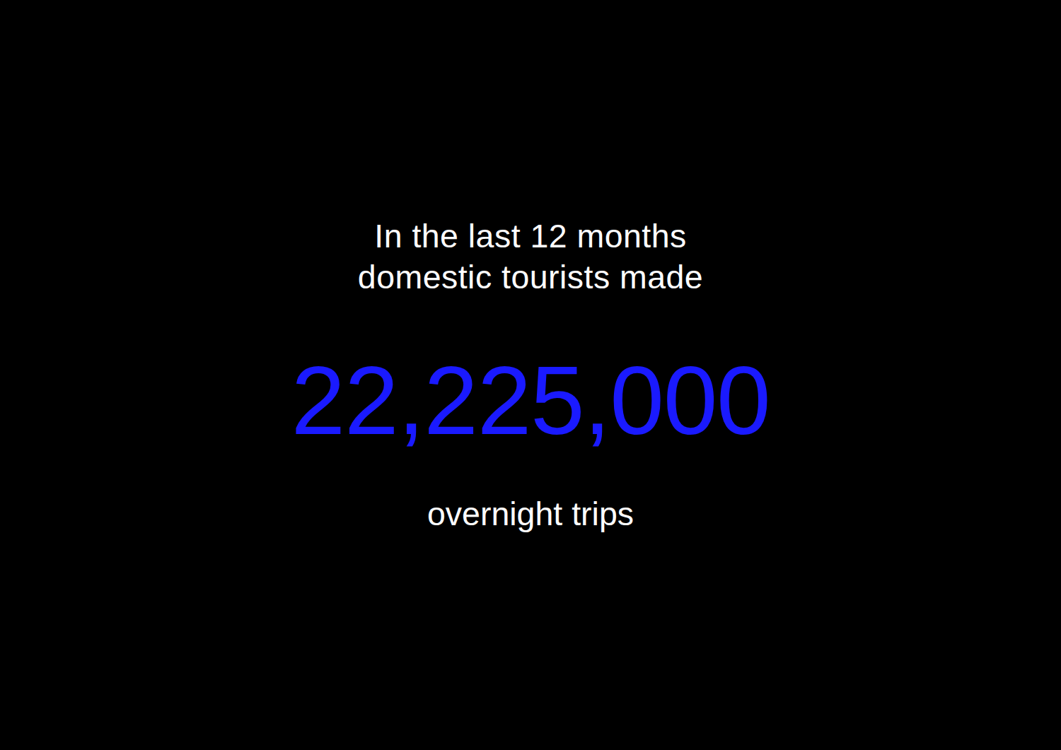In the last 12 months
domestic tourists made
22,225,000
overnight trips